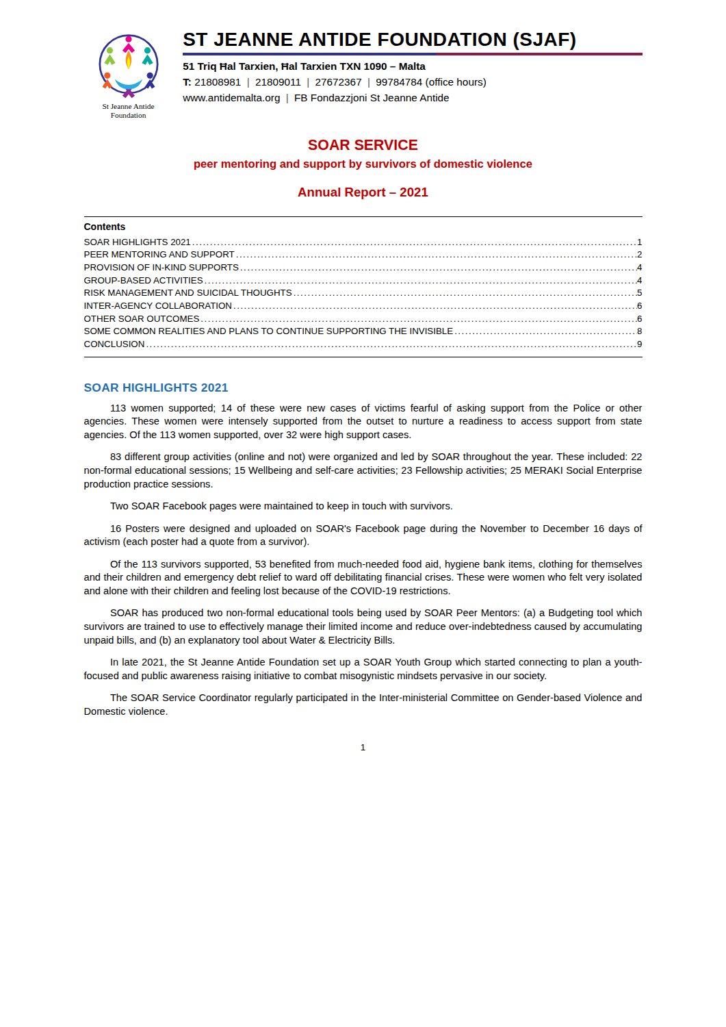St Jeanne Antide
Foundation
ST JEANNE ANTIDE FOUNDATION (SJAF)
51 Triq Ħal Tarxien, Ħal Tarxien TXN 1090 – Malta
T: 21808981 | 21809011 | 27672367 | 99784784 (office hours)
www.antidemalta.org | FB Fondazzjoni St Jeanne Antide
SOAR SERVICE
peer mentoring and support by survivors of domestic violence
Annual Report – 2021
Contents
SOAR HIGHLIGHTS 2021........................................................................................................................................................... 1
PEER MENTORING AND SUPPORT............................................................................................................................................... 2
PROVISION OF IN-KIND SUPPORTS............................................................................................................................................. 4
GROUP-BASED ACTIVITIES....................................................................................................................................................... 4
RISK MANAGEMENT AND SUICIDAL THOUGHTS......................................................................................................................... 5
INTER-AGENCY COLLABORATION............................................................................................................................................... 6
OTHER SOAR OUTCOMES......................................................................................................................................................... 6
SOME COMMON REALITIES AND PLANS TO CONTINUE SUPPORTING THE INVISIBLE............................................................................. 8
CONCLUSION..................................................................................................................................................................................... 9
SOAR HIGHLIGHTS 2021
113 women supported; 14 of these were new cases of victims fearful of asking support from the Police or other agencies. These women were intensely supported from the outset to nurture a readiness to access support from state agencies. Of the 113 women supported, over 32 were high support cases.
83 different group activities (online and not) were organized and led by SOAR throughout the year. These included: 22 non-formal educational sessions; 15 Wellbeing and self-care activities; 23 Fellowship activities; 25 MERAKI Social Enterprise production practice sessions.
Two SOAR Facebook pages were maintained to keep in touch with survivors.
16 Posters were designed and uploaded on SOAR's Facebook page during the November to December 16 days of activism (each poster had a quote from a survivor).
Of the 113 survivors supported, 53 benefited from much-needed food aid, hygiene bank items, clothing for themselves and their children and emergency debt relief to ward off debilitating financial crises. These were women who felt very isolated and alone with their children and feeling lost because of the COVID-19 restrictions.
SOAR has produced two non-formal educational tools being used by SOAR Peer Mentors: (a) a Budgeting tool which survivors are trained to use to effectively manage their limited income and reduce over-indebtedness caused by accumulating unpaid bills, and (b) an explanatory tool about Water & Electricity Bills.
In late 2021, the St Jeanne Antide Foundation set up a SOAR Youth Group which started connecting to plan a youth-focused and public awareness raising initiative to combat misogynistic mindsets pervasive in our society.
The SOAR Service Coordinator regularly participated in the Inter-ministerial Committee on Gender-based Violence and Domestic violence.
1